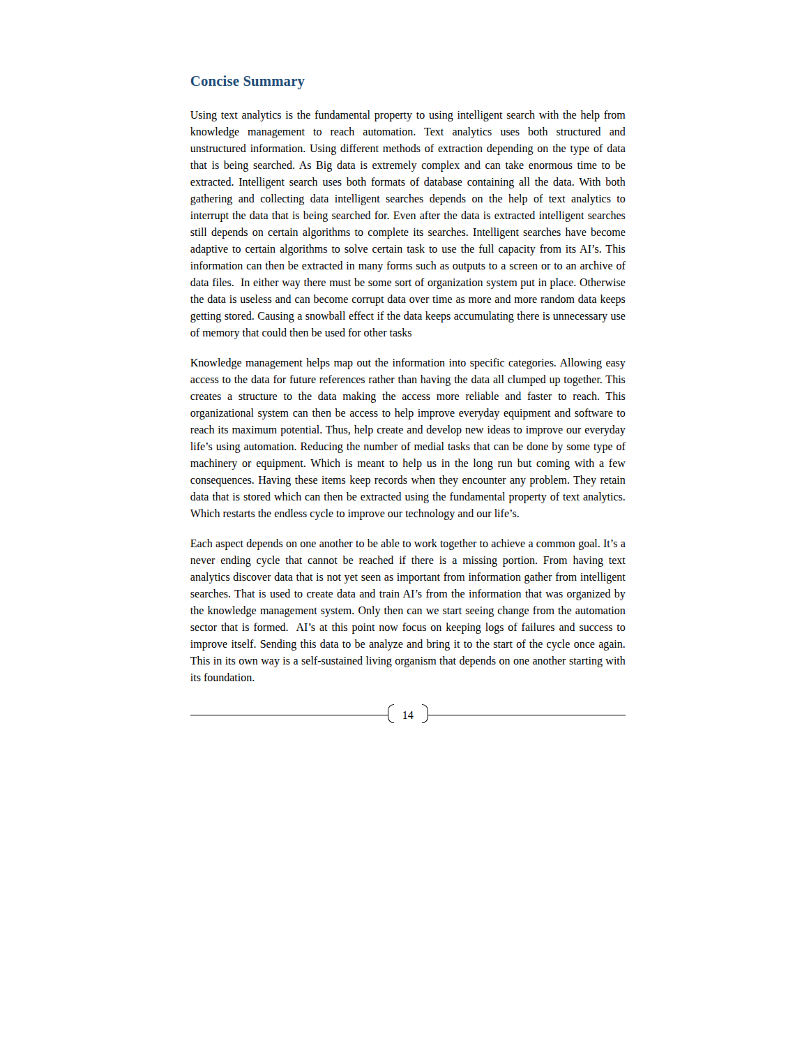Concise Summary
Using text analytics is the fundamental property to using intelligent search with the help from knowledge management to reach automation. Text analytics uses both structured and unstructured information. Using different methods of extraction depending on the type of data that is being searched. As Big data is extremely complex and can take enormous time to be extracted. Intelligent search uses both formats of database containing all the data. With both gathering and collecting data intelligent searches depends on the help of text analytics to interrupt the data that is being searched for. Even after the data is extracted intelligent searches still depends on certain algorithms to complete its searches. Intelligent searches have become adaptive to certain algorithms to solve certain task to use the full capacity from its AI’s. This information can then be extracted in many forms such as outputs to a screen or to an archive of data files. In either way there must be some sort of organization system put in place. Otherwise the data is useless and can become corrupt data over time as more and more random data keeps getting stored. Causing a snowball effect if the data keeps accumulating there is unnecessary use of memory that could then be used for other tasks
Knowledge management helps map out the information into specific categories. Allowing easy access to the data for future references rather than having the data all clumped up together. This creates a structure to the data making the access more reliable and faster to reach. This organizational system can then be access to help improve everyday equipment and software to reach its maximum potential. Thus, help create and develop new ideas to improve our everyday life’s using automation. Reducing the number of medial tasks that can be done by some type of machinery or equipment. Which is meant to help us in the long run but coming with a few consequences. Having these items keep records when they encounter any problem. They retain data that is stored which can then be extracted using the fundamental property of text analytics. Which restarts the endless cycle to improve our technology and our life’s.
Each aspect depends on one another to be able to work together to achieve a common goal. It’s a never ending cycle that cannot be reached if there is a missing portion. From having text analytics discover data that is not yet seen as important from information gather from intelligent searches. That is used to create data and train AI’s from the information that was organized by the knowledge management system. Only then can we start seeing change from the automation sector that is formed. AI’s at this point now focus on keeping logs of failures and success to improve itself. Sending this data to be analyze and bring it to the start of the cycle once again. This in its own way is a self-sustained living organism that depends on one another starting with its foundation.
14